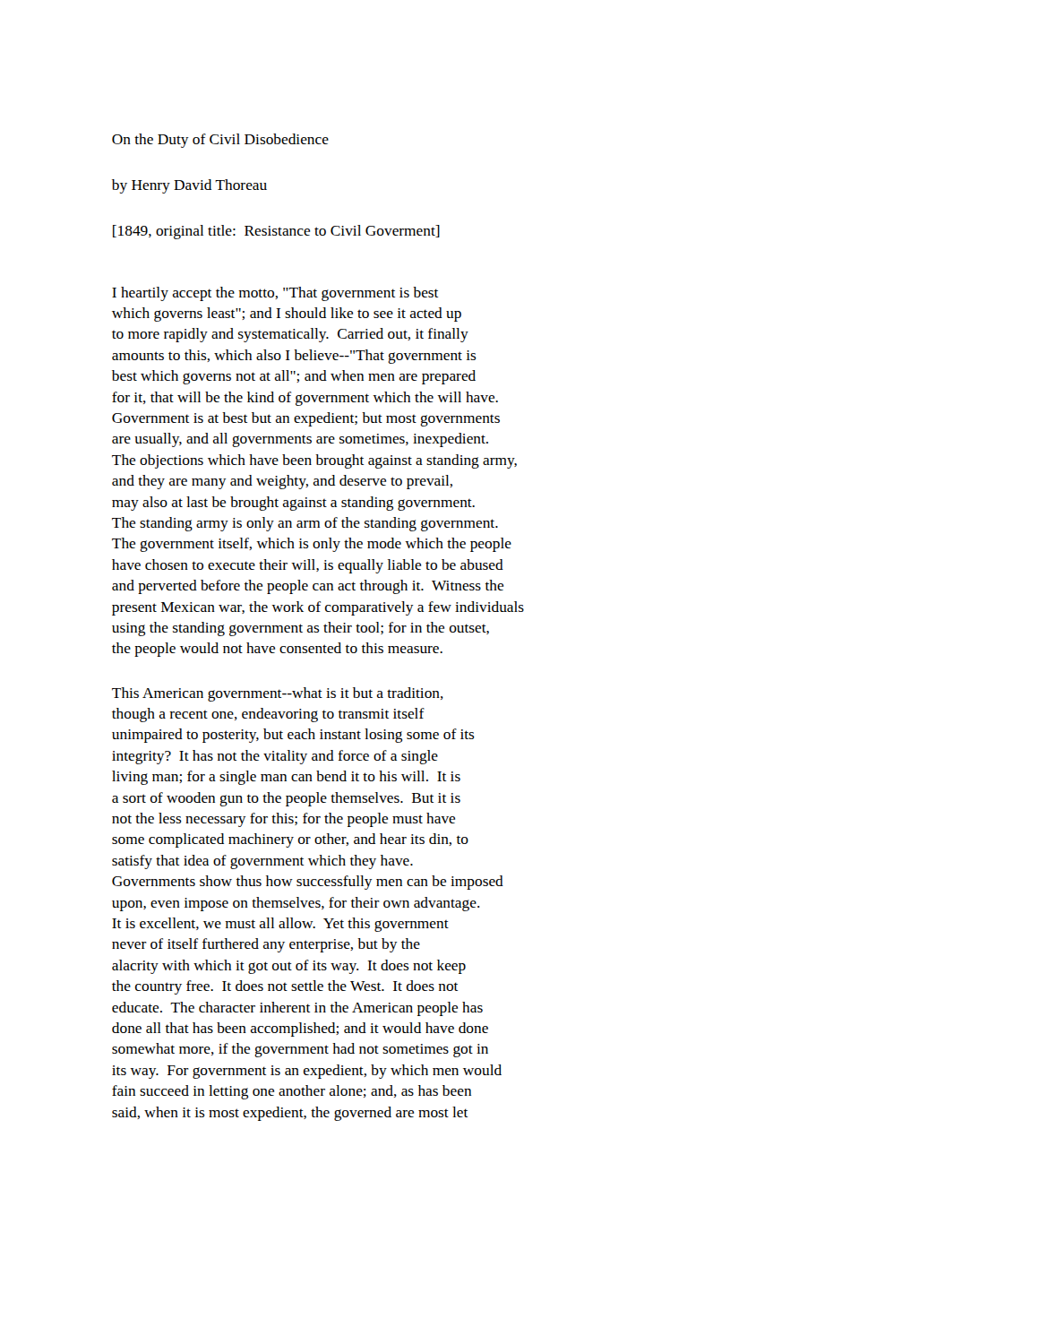On the Duty of Civil Disobedience
by Henry David Thoreau
[1849, original title: Resistance to Civil Goverment]
I heartily accept the motto, "That government is best
which governs least"; and I should like to see it acted up
to more rapidly and systematically. Carried out, it finally
amounts to this, which also I believe--"That government is
best which governs not at all"; and when men are prepared
for it, that will be the kind of government which the will have.
Government is at best but an expedient; but most governments
are usually, and all governments are sometimes, inexpedient.
The objections which have been brought against a standing army,
and they are many and weighty, and deserve to prevail,
may also at last be brought against a standing government.
The standing army is only an arm of the standing government.
The government itself, which is only the mode which the people
have chosen to execute their will, is equally liable to be abused
and perverted before the people can act through it. Witness the
present Mexican war, the work of comparatively a few individuals
using the standing government as their tool; for in the outset,
the people would not have consented to this measure.
This American government--what is it but a tradition,
though a recent one, endeavoring to transmit itself
unimpaired to posterity, but each instant losing some of its
integrity? It has not the vitality and force of a single
living man; for a single man can bend it to his will. It is
a sort of wooden gun to the people themselves. But it is
not the less necessary for this; for the people must have
some complicated machinery or other, and hear its din, to
satisfy that idea of government which they have.
Governments show thus how successfully men can be imposed
upon, even impose on themselves, for their own advantage.
It is excellent, we must all allow. Yet this government
never of itself furthered any enterprise, but by the
alacrity with which it got out of its way. It does not keep
the country free. It does not settle the West. It does not
educate. The character inherent in the American people has
done all that has been accomplished; and it would have done
somewhat more, if the government had not sometimes got in
its way. For government is an expedient, by which men would
fain succeed in letting one another alone; and, as has been
said, when it is most expedient, the governed are most let